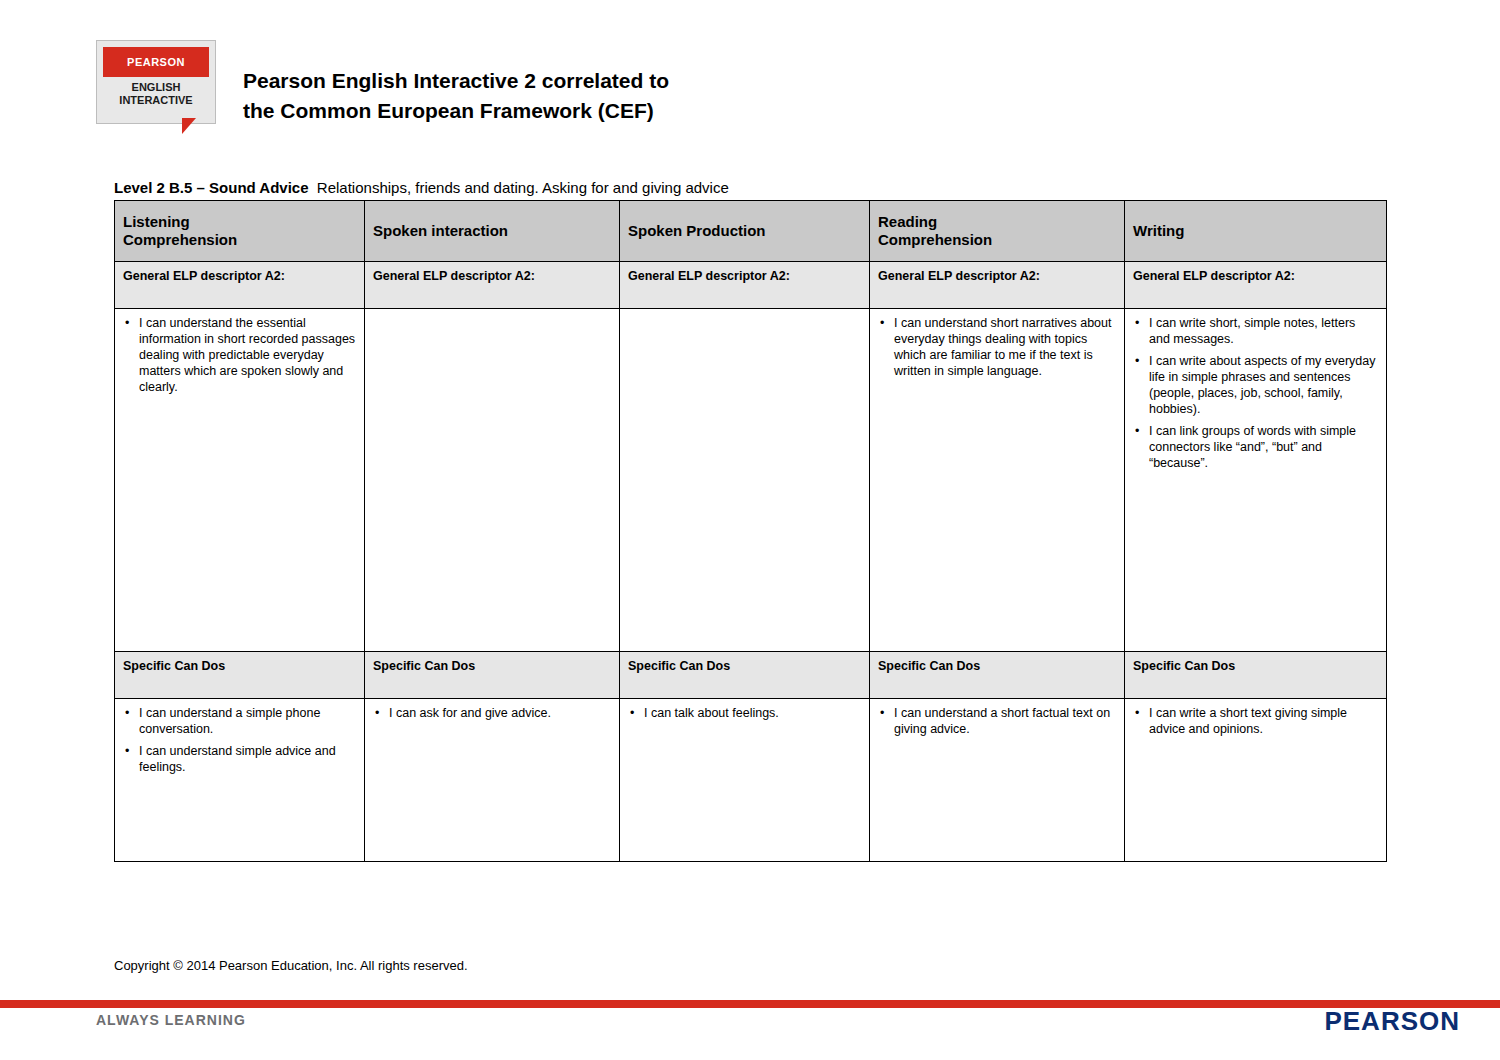PEARSON
ENGLISH
INTERACTIVE
Pearson English Interactive 2 correlated to
the Common European Framework (CEF)
Level 2 B.5 – Sound Advice Relationships, friends and dating. Asking for and giving advice
| Listening Comprehension | Spoken interaction | Spoken Production | Reading Comprehension | Writing |
| --- | --- | --- | --- | --- |
| General ELP descriptor A2: | General ELP descriptor A2: | General ELP descriptor A2: | General ELP descriptor A2: | General ELP descriptor A2: |
| I can understand the essential information in short recorded passages dealing with predictable everyday matters which are spoken slowly and clearly. | | | I can understand short narratives about everyday things dealing with topics which are familiar to me if the text is written in simple language. | I can write short, simple notes, letters and messages. I can write about aspects of my everyday life in simple phrases and sentences (people, places, job, school, family, hobbies). I can link groups of words with simple connectors like “and”, “but” and “because”. |
| Specific Can Dos | Specific Can Dos | Specific Can Dos | Specific Can Dos | Specific Can Dos |
| I can understand a simple phone conversation. I can understand simple advice and feelings. | I can ask for and give advice. | I can talk about feelings. | I can understand a short factual text on giving advice. | I can write a short text giving simple advice and opinions. |
Copyright © 2014 Pearson Education, Inc. All rights reserved.
ALWAYS LEARNING
PEARSON